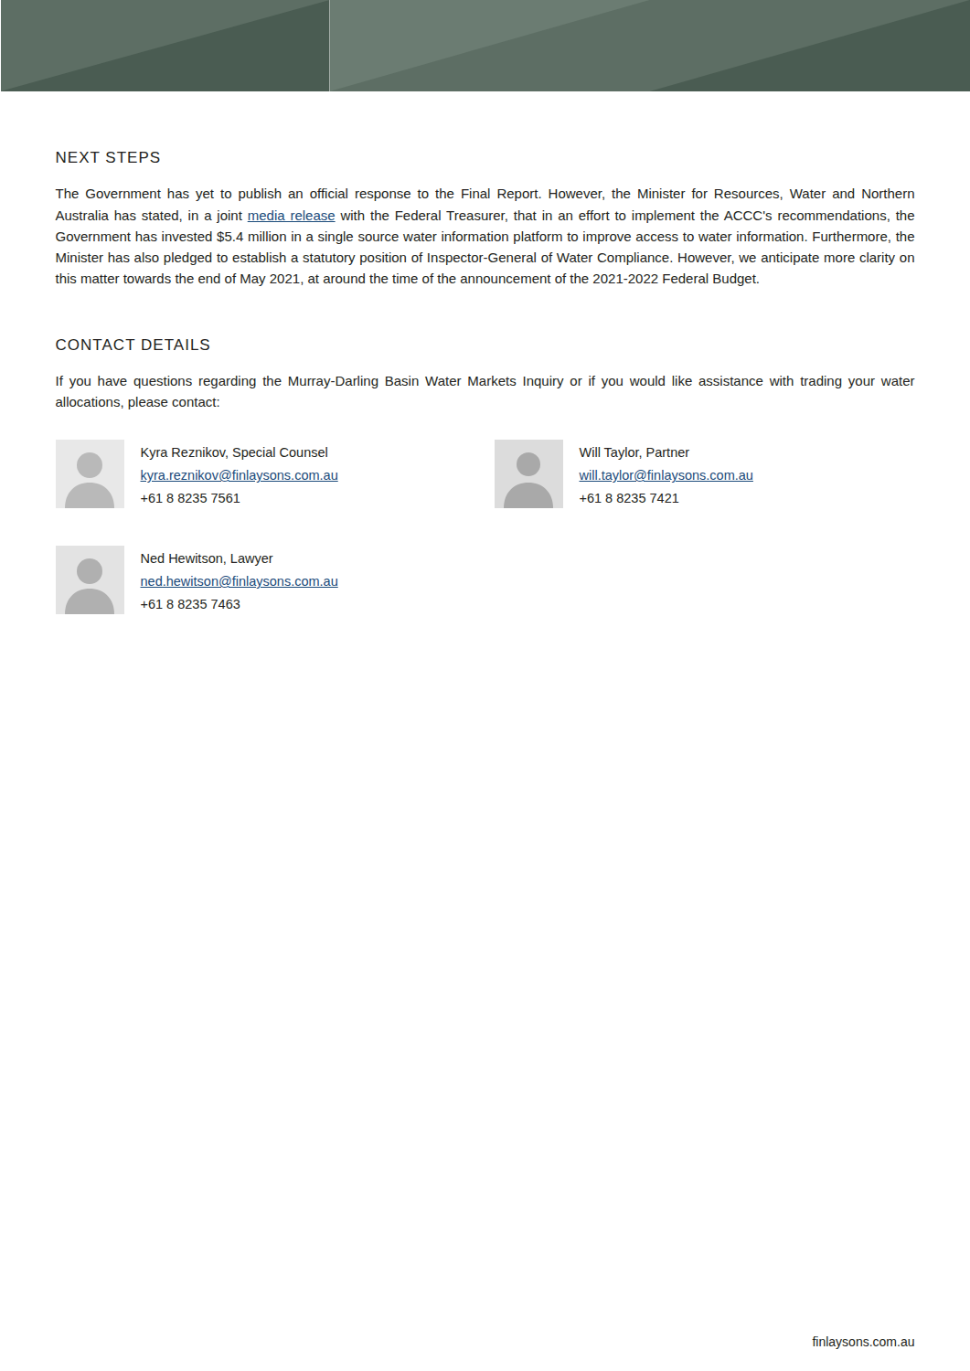NEXT STEPS
The Government has yet to publish an official response to the Final Report. However, the Minister for Resources, Water and Northern Australia has stated, in a joint media release with the Federal Treasurer, that in an effort to implement the ACCC's recommendations, the Government has invested $5.4 million in a single source water information platform to improve access to water information. Furthermore, the Minister has also pledged to establish a statutory position of Inspector-General of Water Compliance. However, we anticipate more clarity on this matter towards the end of May 2021, at around the time of the announcement of the 2021-2022 Federal Budget.
CONTACT DETAILS
If you have questions regarding the Murray-Darling Basin Water Markets Inquiry or if you would like assistance with trading your water allocations, please contact:
Kyra Reznikov, Special Counsel kyra.reznikov@finlaysons.com.au +61 8 8235 7561
Will Taylor, Partner will.taylor@finlaysons.com.au +61 8 8235 7421
Ned Hewitson, Lawyer ned.hewitson@finlaysons.com.au +61 8 8235 7463
finlaysons.com.au